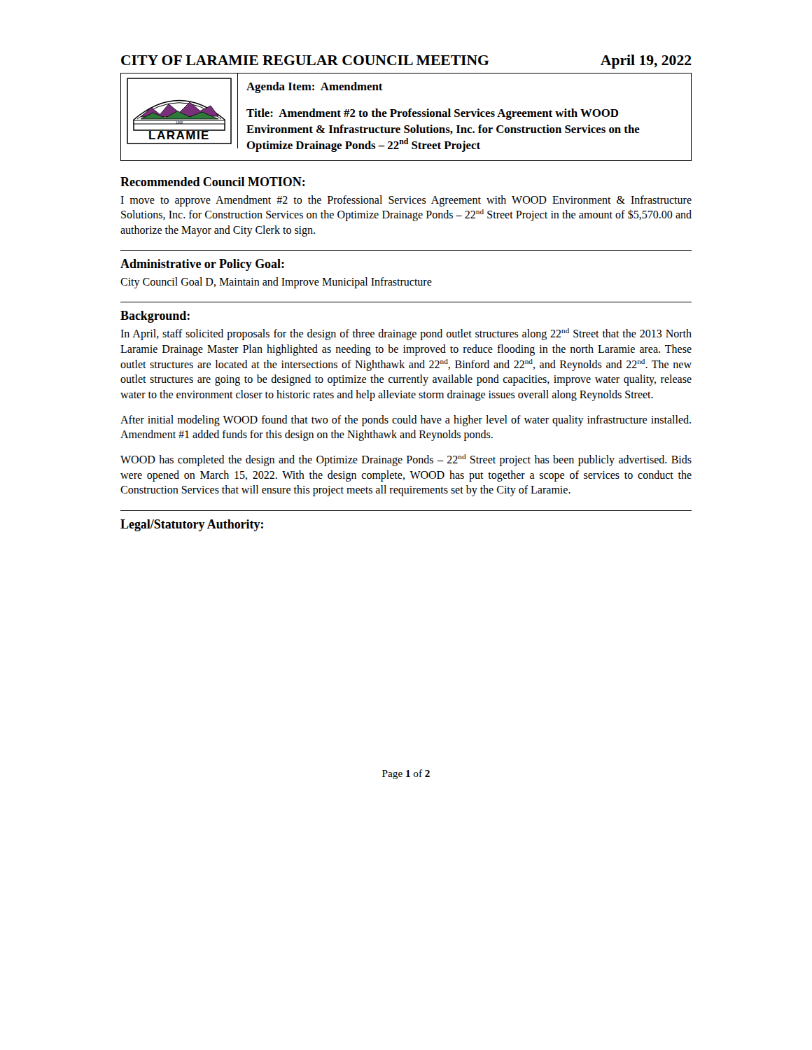CITY OF LARAMIE REGULAR COUNCIL MEETING April 19, 2022
1868 LARAMIE
Agenda Item: Amendment
Title: Amendment #2 to the Professional Services Agreement with WOOD Environment & Infrastructure Solutions, Inc. for Construction Services on the Optimize Drainage Ponds – 22nd Street Project
Recommended Council MOTION:
I move to approve Amendment #2 to the Professional Services Agreement with WOOD Environment & Infrastructure Solutions, Inc. for Construction Services on the Optimize Drainage Ponds – 22nd Street Project in the amount of $5,570.00 and authorize the Mayor and City Clerk to sign.
Administrative or Policy Goal:
City Council Goal D, Maintain and Improve Municipal Infrastructure
Background:
In April, staff solicited proposals for the design of three drainage pond outlet structures along 22nd Street that the 2013 North Laramie Drainage Master Plan highlighted as needing to be improved to reduce flooding in the north Laramie area. These outlet structures are located at the intersections of Nighthawk and 22nd, Binford and 22nd, and Reynolds and 22nd. The new outlet structures are going to be designed to optimize the currently available pond capacities, improve water quality, release water to the environment closer to historic rates and help alleviate storm drainage issues overall along Reynolds Street.
After initial modeling WOOD found that two of the ponds could have a higher level of water quality infrastructure installed. Amendment #1 added funds for this design on the Nighthawk and Reynolds ponds.
WOOD has completed the design and the Optimize Drainage Ponds – 22nd Street project has been publicly advertised. Bids were opened on March 15, 2022. With the design complete, WOOD has put together a scope of services to conduct the Construction Services that will ensure this project meets all requirements set by the City of Laramie.
Legal/Statutory Authority:
Page 1 of 2